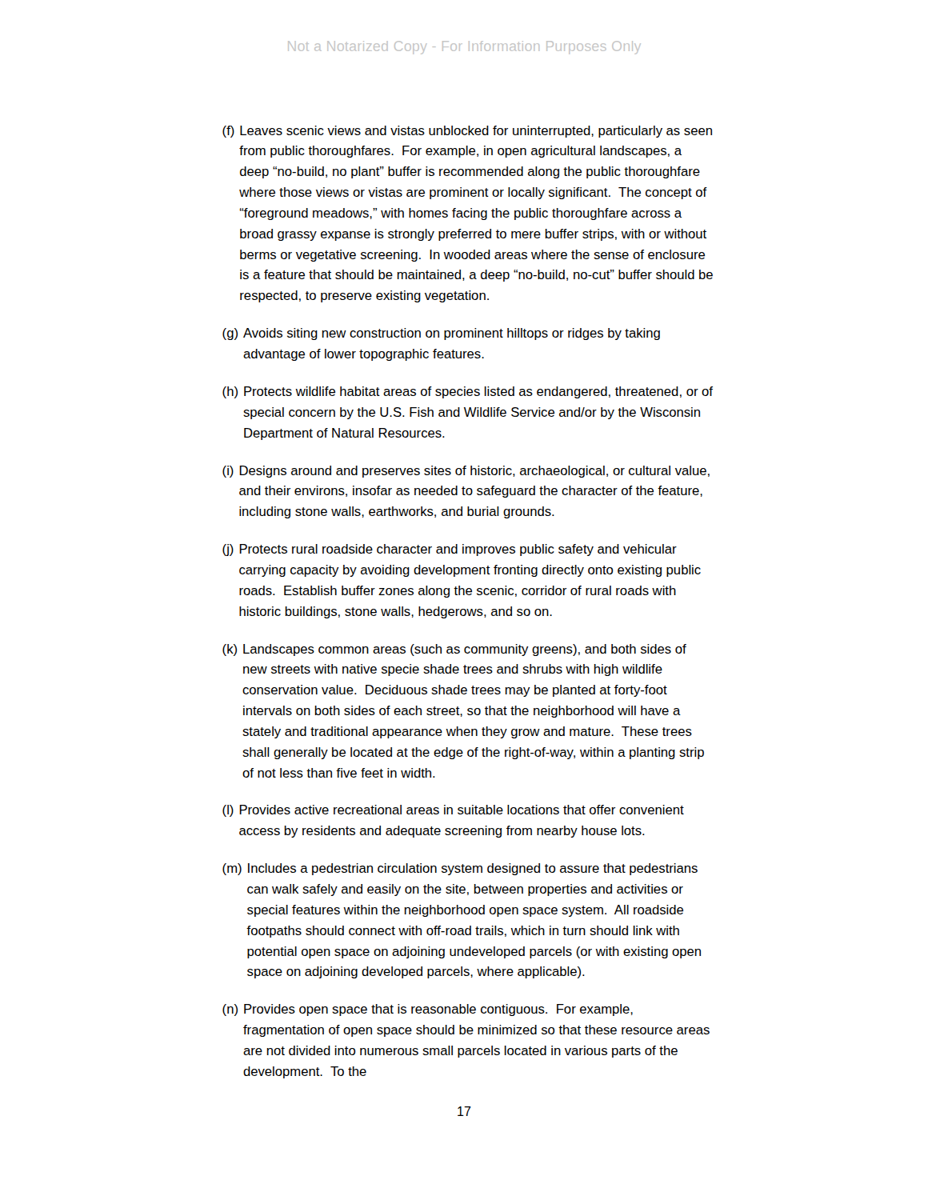Not a Notarized Copy - For Information Purposes Only
(f)
Leaves scenic views and vistas unblocked for uninterrupted, particularly as seen from public thoroughfares. For example, in open agricultural landscapes, a deep “no-build, no plant” buffer is recommended along the public thoroughfare where those views or vistas are prominent or locally significant. The concept of “foreground meadows,” with homes facing the public thoroughfare across a broad grassy expanse is strongly preferred to mere buffer strips, with or without berms or vegetative screening. In wooded areas where the sense of enclosure is a feature that should be maintained, a deep “no-build, no-cut” buffer should be respected, to preserve existing vegetation.
(g)
Avoids siting new construction on prominent hilltops or ridges by taking advantage of lower topographic features.
(h)
Protects wildlife habitat areas of species listed as endangered, threatened, or of special concern by the U.S. Fish and Wildlife Service and/or by the Wisconsin Department of Natural Resources.
(i)
Designs around and preserves sites of historic, archaeological, or cultural value, and their environs, insofar as needed to safeguard the character of the feature, including stone walls, earthworks, and burial grounds.
(j)
Protects rural roadside character and improves public safety and vehicular carrying capacity by avoiding development fronting directly onto existing public roads. Establish buffer zones along the scenic, corridor of rural roads with historic buildings, stone walls, hedgerows, and so on.
(k)
Landscapes common areas (such as community greens), and both sides of new streets with native specie shade trees and shrubs with high wildlife conservation value. Deciduous shade trees may be planted at forty-foot intervals on both sides of each street, so that the neighborhood will have a stately and traditional appearance when they grow and mature. These trees shall generally be located at the edge of the right-of-way, within a planting strip of not less than five feet in width.
(l)
Provides active recreational areas in suitable locations that offer convenient access by residents and adequate screening from nearby house lots.
(m)
Includes a pedestrian circulation system designed to assure that pedestrians can walk safely and easily on the site, between properties and activities or special features within the neighborhood open space system. All roadside footpaths should connect with off-road trails, which in turn should link with potential open space on adjoining undeveloped parcels (or with existing open space on adjoining developed parcels, where applicable).
(n)
Provides open space that is reasonable contiguous. For example, fragmentation of open space should be minimized so that these resource areas are not divided into numerous small parcels located in various parts of the development. To the
17